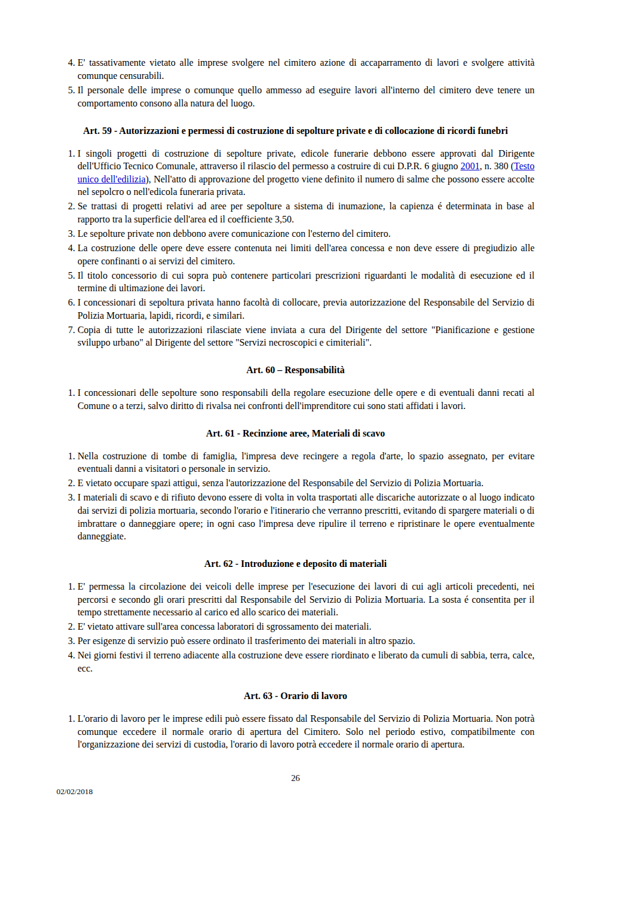E' tassativamente vietato alle imprese svolgere nel cimitero azione di accaparramento di lavori e svolgere attività comunque censurabili.
Il personale delle imprese o comunque quello ammesso ad eseguire lavori all'interno del cimitero deve tenere un comportamento consono alla natura del luogo.
Art. 59 - Autorizzazioni e permessi di costruzione di sepolture private e di collocazione di ricordi funebri
I singoli progetti di costruzione di sepolture private, edicole funerarie debbono essere approvati dal Dirigente dell'Ufficio Tecnico Comunale, attraverso il rilascio del permesso a costruire di cui D.P.R. 6 giugno 2001, n. 380 (Testo unico dell'edilizia), Nell'atto di approvazione del progetto viene definito il numero di salme che possono essere accolte nel sepolcro o nell'edicola funeraria privata.
Se trattasi di progetti relativi ad aree per sepolture a sistema di inumazione, la capienza é determinata in base al rapporto tra la superficie dell'area ed il coefficiente 3,50.
Le sepolture private non debbono avere comunicazione con l'esterno del cimitero.
La costruzione delle opere deve essere contenuta nei limiti dell'area concessa e non deve essere di pregiudizio alle opere confinanti o ai servizi del cimitero.
Il titolo concessorio di cui sopra può contenere particolari prescrizioni riguardanti le modalità di esecuzione ed il termine di ultimazione dei lavori.
I concessionari di sepoltura privata hanno facoltà di collocare, previa autorizzazione del Responsabile del Servizio di Polizia Mortuaria, lapidi, ricordi, e similari.
Copia di tutte le autorizzazioni rilasciate viene inviata a cura del Dirigente del settore "Pianificazione e gestione sviluppo urbano" al Dirigente del settore "Servizi necroscopici e cimiteriali".
Art. 60 – Responsabilità
I concessionari delle sepolture sono responsabili della regolare esecuzione delle opere e di eventuali danni recati al Comune o a terzi, salvo diritto di rivalsa nei confronti dell'imprenditore cui sono stati affidati i lavori.
Art. 61 - Recinzione aree, Materiali di scavo
Nella costruzione di tombe di famiglia, l'impresa deve recingere a regola d'arte, lo spazio assegnato, per evitare eventuali danni a visitatori o personale in servizio.
E vietato occupare spazi attigui, senza l'autorizzazione del Responsabile del Servizio di Polizia Mortuaria.
I materiali di scavo e di rifiuto devono essere di volta in volta trasportati alle discariche autorizzate o al luogo indicato dai servizi di polizia mortuaria, secondo l'orario e l'itinerario che verranno prescritti, evitando di spargere materiali o di imbrattare o danneggiare opere; in ogni caso l'impresa deve ripulire il terreno e ripristinare le opere eventualmente danneggiate.
Art. 62 - Introduzione e deposito di materiali
E' permessa la circolazione dei veicoli delle imprese per l'esecuzione dei lavori di cui agli articoli precedenti, nei percorsi e secondo gli orari prescritti dal Responsabile del Servizio di Polizia Mortuaria. La sosta é consentita per il tempo strettamente necessario al carico ed allo scarico dei materiali.
E' vietato attivare sull'area concessa laboratori di sgrossamento dei materiali.
Per esigenze di servizio può essere ordinato il trasferimento dei materiali in altro spazio.
Nei giorni festivi il terreno adiacente alla costruzione deve essere riordinato e liberato da cumuli di sabbia, terra, calce, ecc.
Art. 63 - Orario di lavoro
L'orario di lavoro per le imprese edili può essere fissato dal Responsabile del Servizio di Polizia Mortuaria. Non potrà comunque eccedere il normale orario di apertura del Cimitero. Solo nel periodo estivo, compatibilmente con l'organizzazione dei servizi di custodia, l'orario di lavoro potrà eccedere il normale orario di apertura.
26
02/02/2018